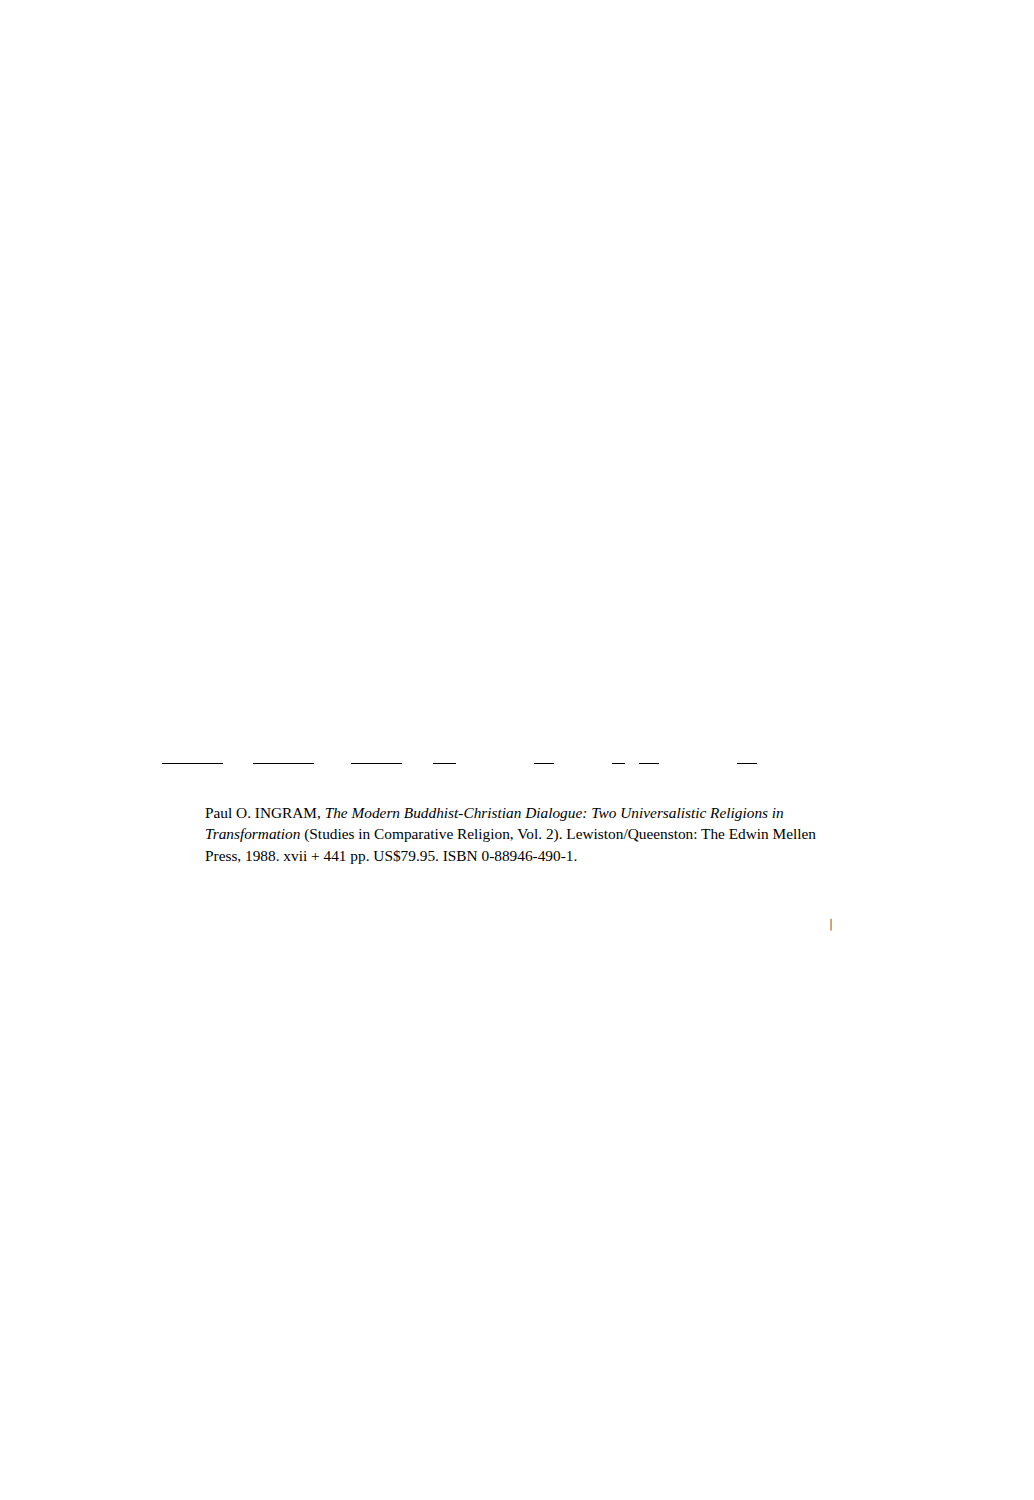Paul O. INGRAM, The Modern Buddhist-Christian Dialogue: Two Universalistic Religions in Transformation (Studies in Comparative Religion, Vol. 2). Lewiston/Queenston: The Edwin Mellen Press, 1988. xvii + 441 pp. US$79.95. ISBN 0-88946-490-1.
 ∣